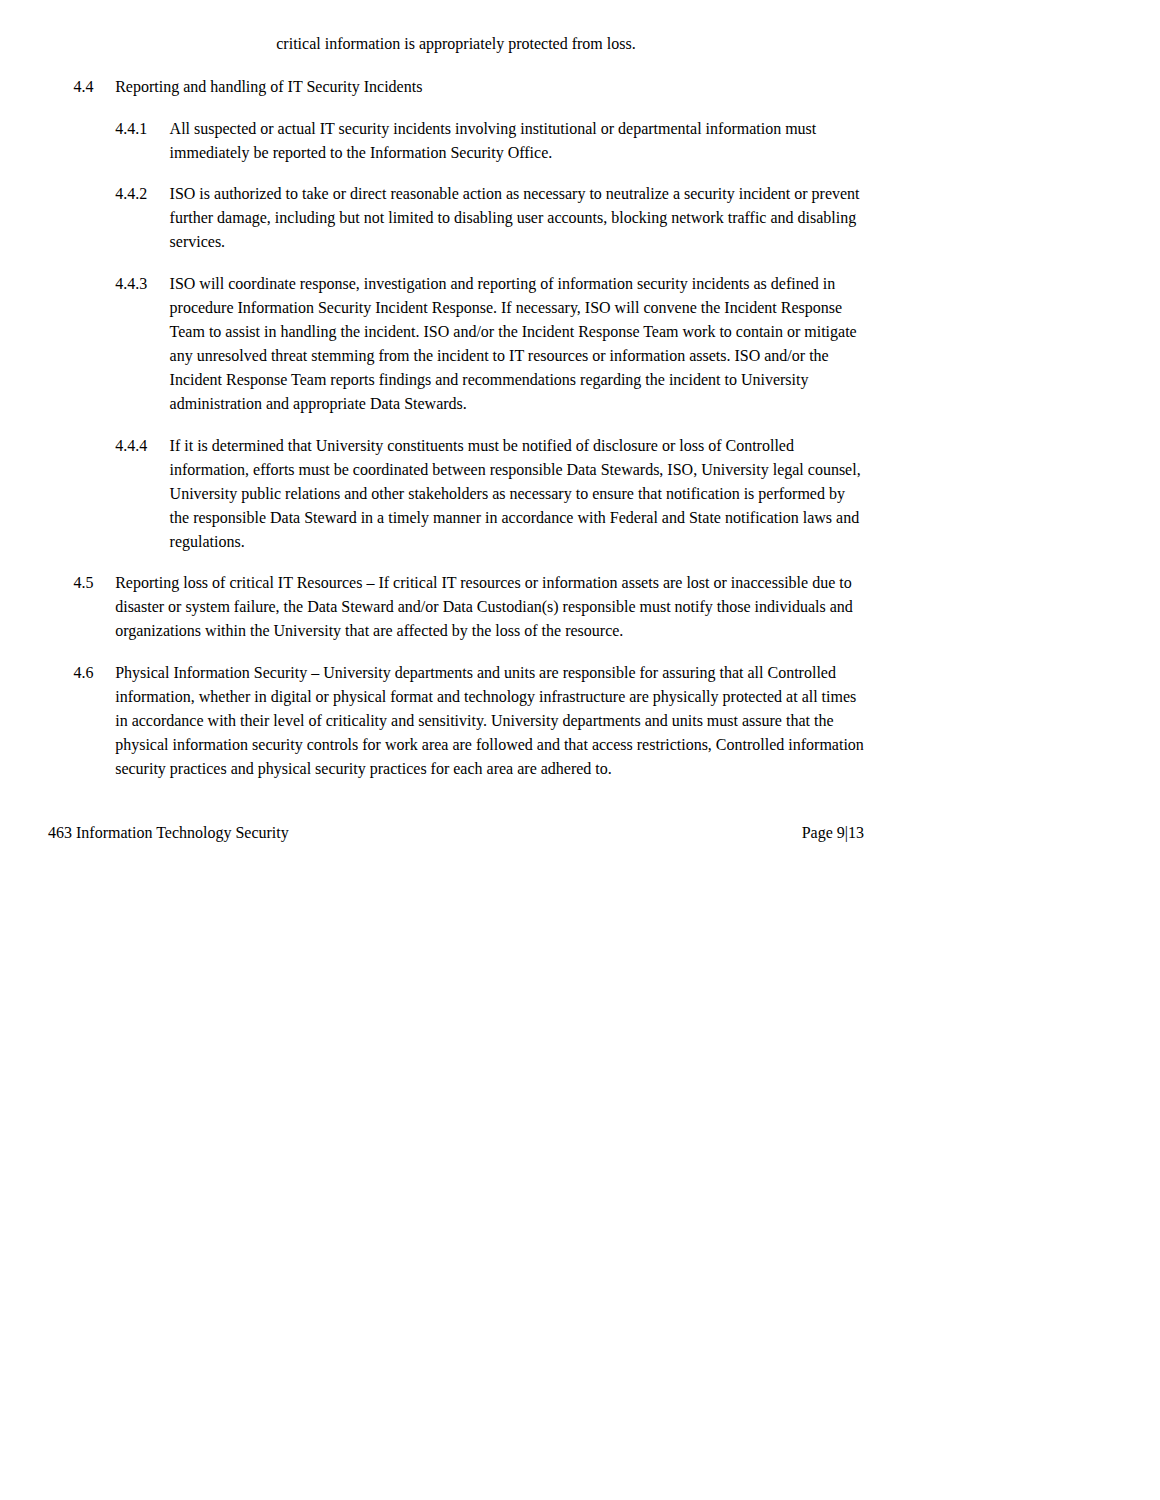critical information is appropriately protected from loss.
4.4
Reporting and handling of IT Security Incidents
4.4.1
All suspected or actual IT security incidents involving institutional or departmental information must immediately be reported to the Information Security Office.
4.4.2
ISO is authorized to take or direct reasonable action as necessary to neutralize a security incident or prevent further damage, including but not limited to disabling user accounts, blocking network traffic and disabling services.
4.4.3
ISO will coordinate response, investigation and reporting of information security incidents as defined in procedure Information Security Incident Response. If necessary, ISO will convene the Incident Response Team to assist in handling the incident. ISO and/or the Incident Response Team work to contain or mitigate any unresolved threat stemming from the incident to IT resources or information assets. ISO and/or the Incident Response Team reports findings and recommendations regarding the incident to University administration and appropriate Data Stewards.
4.4.4
If it is determined that University constituents must be notified of disclosure or loss of Controlled information, efforts must be coordinated between responsible Data Stewards, ISO, University legal counsel, University public relations and other stakeholders as necessary to ensure that notification is performed by the responsible Data Steward in a timely manner in accordance with Federal and State notification laws and regulations.
4.5
Reporting loss of critical IT Resources – If critical IT resources or information assets are lost or inaccessible due to disaster or system failure, the Data Steward and/or Data Custodian(s) responsible must notify those individuals and organizations within the University that are affected by the loss of the resource.
4.6
Physical Information Security – University departments and units are responsible for assuring that all Controlled information, whether in digital or physical format and technology infrastructure are physically protected at all times in accordance with their level of criticality and sensitivity. University departments and units must assure that the physical information security controls for work area are followed and that access restrictions, Controlled information security practices and physical security practices for each area are adhered to.
463 Information Technology Security Page 9|13